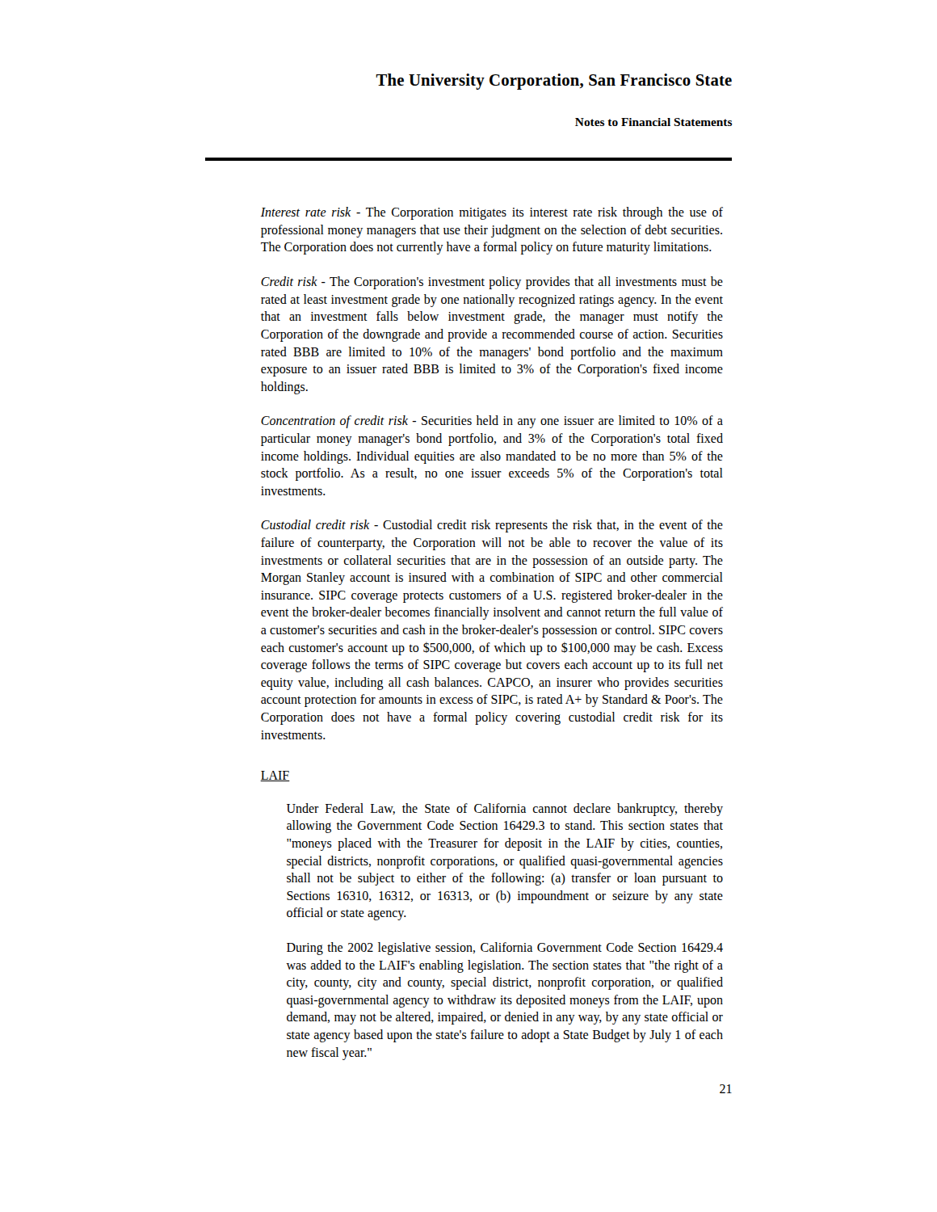The University Corporation, San Francisco State
Notes to Financial Statements
Interest rate risk - The Corporation mitigates its interest rate risk through the use of professional money managers that use their judgment on the selection of debt securities. The Corporation does not currently have a formal policy on future maturity limitations.
Credit risk - The Corporation's investment policy provides that all investments must be rated at least investment grade by one nationally recognized ratings agency. In the event that an investment falls below investment grade, the manager must notify the Corporation of the downgrade and provide a recommended course of action. Securities rated BBB are limited to 10% of the managers' bond portfolio and the maximum exposure to an issuer rated BBB is limited to 3% of the Corporation's fixed income holdings.
Concentration of credit risk - Securities held in any one issuer are limited to 10% of a particular money manager's bond portfolio, and 3% of the Corporation's total fixed income holdings. Individual equities are also mandated to be no more than 5% of the stock portfolio. As a result, no one issuer exceeds 5% of the Corporation's total investments.
Custodial credit risk - Custodial credit risk represents the risk that, in the event of the failure of counterparty, the Corporation will not be able to recover the value of its investments or collateral securities that are in the possession of an outside party. The Morgan Stanley account is insured with a combination of SIPC and other commercial insurance. SIPC coverage protects customers of a U.S. registered broker-dealer in the event the broker-dealer becomes financially insolvent and cannot return the full value of a customer's securities and cash in the broker-dealer's possession or control. SIPC covers each customer's account up to $500,000, of which up to $100,000 may be cash. Excess coverage follows the terms of SIPC coverage but covers each account up to its full net equity value, including all cash balances. CAPCO, an insurer who provides securities account protection for amounts in excess of SIPC, is rated A+ by Standard & Poor's. The Corporation does not have a formal policy covering custodial credit risk for its investments.
LAIF
Under Federal Law, the State of California cannot declare bankruptcy, thereby allowing the Government Code Section 16429.3 to stand. This section states that "moneys placed with the Treasurer for deposit in the LAIF by cities, counties, special districts, nonprofit corporations, or qualified quasi-governmental agencies shall not be subject to either of the following: (a) transfer or loan pursuant to Sections 16310, 16312, or 16313, or (b) impoundment or seizure by any state official or state agency.
During the 2002 legislative session, California Government Code Section 16429.4 was added to the LAIF's enabling legislation. The section states that "the right of a city, county, city and county, special district, nonprofit corporation, or qualified quasi-governmental agency to withdraw its deposited moneys from the LAIF, upon demand, may not be altered, impaired, or denied in any way, by any state official or state agency based upon the state's failure to adopt a State Budget by July 1 of each new fiscal year."
21